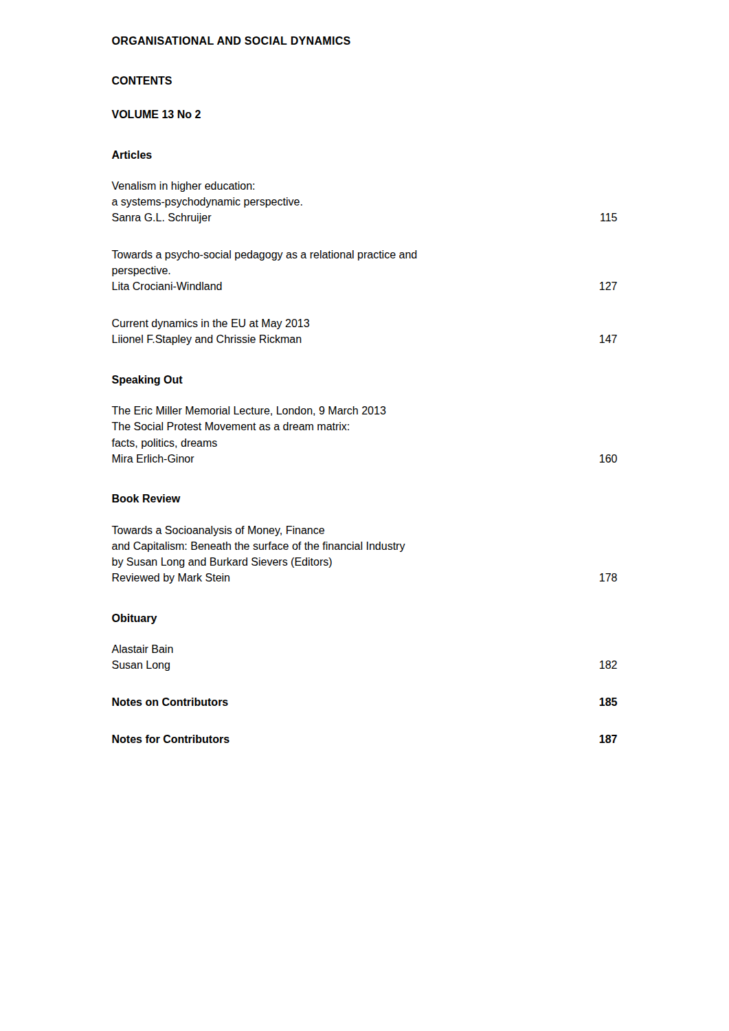ORGANISATIONAL AND SOCIAL DYNAMICS
CONTENTS
VOLUME 13 No 2
Articles
Venalism in higher education: a systems-psychodynamic perspective. Sanra G.L. Schruijer 115
Towards a psycho-social pedagogy as a relational practice and perspective. Lita Crociani-Windland 127
Current dynamics in the EU at May 2013 Liionel F.Stapley and Chrissie Rickman 147
Speaking Out
The Eric Miller Memorial Lecture, London, 9 March 2013 The Social Protest Movement as a dream matrix: facts, politics, dreams Mira Erlich-Ginor 160
Book Review
Towards a Socioanalysis of Money, Finance and Capitalism: Beneath the surface of the financial Industry by Susan Long and Burkard Sievers (Editors) Reviewed by Mark Stein 178
Obituary
Alastair Bain Susan Long 182
Notes on Contributors 185
Notes for Contributors 187